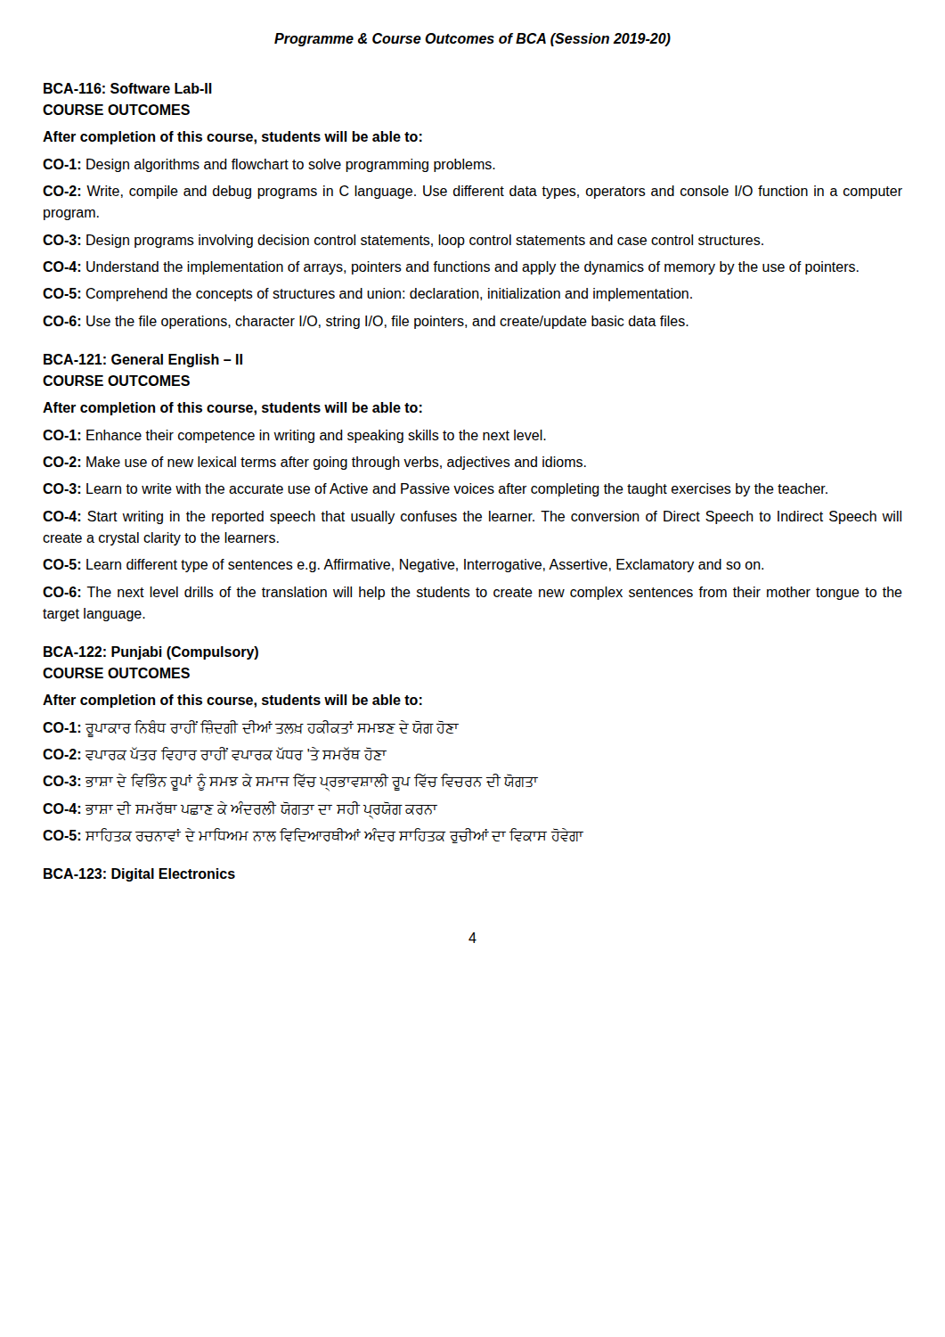Programme & Course Outcomes of BCA (Session 2019-20)
BCA-116: Software Lab-II
COURSE OUTCOMES
After completion of this course, students will be able to:
CO-1: Design algorithms and flowchart to solve programming problems.
CO-2: Write, compile and debug programs in C language. Use different data types, operators and console I/O function in a computer program.
CO-3: Design programs involving decision control statements, loop control statements and case control structures.
CO-4: Understand the implementation of arrays, pointers and functions and apply the dynamics of memory by the use of pointers.
CO-5: Comprehend the concepts of structures and union: declaration, initialization and implementation.
CO-6: Use the file operations, character I/O, string I/O, file pointers, and create/update basic data files.
BCA-121: General English – II
COURSE OUTCOMES
After completion of this course, students will be able to:
CO-1: Enhance their competence in writing and speaking skills to the next level.
CO-2: Make use of new lexical terms after going through verbs, adjectives and idioms.
CO-3: Learn to write with the accurate use of Active and Passive voices after completing the taught exercises by the teacher.
CO-4: Start writing in the reported speech that usually confuses the learner. The conversion of Direct Speech to Indirect Speech will create a crystal clarity to the learners.
CO-5: Learn different type of sentences e.g. Affirmative, Negative, Interrogative, Assertive, Exclamatory and so on.
CO-6: The next level drills of the translation will help the students to create new complex sentences from their mother tongue to the target language.
BCA-122: Punjabi (Compulsory)
COURSE OUTCOMES
After completion of this course, students will be able to:
CO-1: ਰੂਪਾਕਾਰ ਨਿਬੰਧ ਰਾਹੀਂ ਜ਼ਿੰਦਗੀ ਦੀਆਂ ਤਲਖ਼ ਹਕੀਕਤਾਂ ਸਮਝਣ ਦੇ ਯੋਗ ਹੋਣਾ
CO-2: ਵਪਾਰਕ ਪੱਤਰ ਵਿਹਾਰ ਰਾਹੀਂ ਵਪਾਰਕ ਪੱਧਰ 'ਤੇ ਸਮਰੱਥ ਹੋਣਾ
CO-3: ਭਾਸ਼ਾ ਦੇ ਵਿਭਿੰਨ ਰੂਪਾਂ ਨੂੰ ਸਮਝ ਕੇ ਸਮਾਜ ਵਿੱਚ ਪ੍ਰਭਾਵਸ਼ਾਲੀ ਰੂਪ ਵਿੱਚ ਵਿਚਰਨ ਦੀ ਯੋਗਤਾ
CO-4: ਭਾਸ਼ਾ ਦੀ ਸਮਰੱਥਾ ਪਛਾਣ ਕੇ ਅੰਦਰਲੀ ਯੋਗਤਾ ਦਾ ਸਹੀ ਪ੍ਰਯੋਗ ਕਰਨਾ
CO-5: ਸਾਹਿਤਕ ਰਚਨਾਵਾਂ ਦੇ ਮਾਧਿਅਮ ਨਾਲ ਵਿਦਿਆਰਥੀਆਂ ਅੰਦਰ ਸਾਹਿਤਕ ਰੁਚੀਆਂ ਦਾ ਵਿਕਾਸ ਹੋਵੇਗਾ
BCA-123: Digital Electronics
4